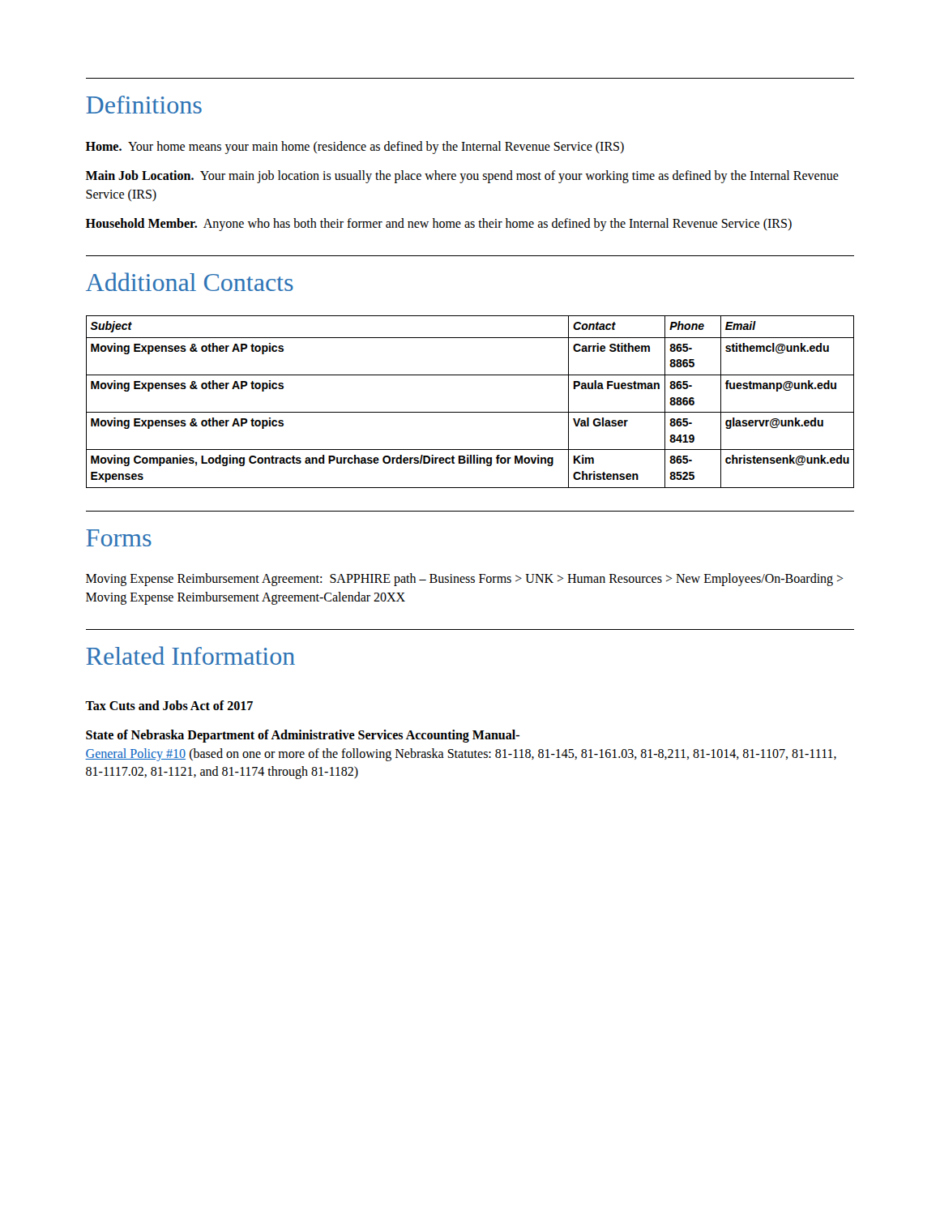Definitions
Home. Your home means your main home (residence as defined by the Internal Revenue Service (IRS)
Main Job Location. Your main job location is usually the place where you spend most of your working time as defined by the Internal Revenue Service (IRS)
Household Member. Anyone who has both their former and new home as their home as defined by the Internal Revenue Service (IRS)
Additional Contacts
| Subject | Contact | Phone | Email |
| --- | --- | --- | --- |
| Moving Expenses & other AP topics | Carrie Stithem | 865-8865 | stithemcl@unk.edu |
| Moving Expenses & other AP topics | Paula Fuestman | 865-8866 | fuestmanp@unk.edu |
| Moving Expenses & other AP topics | Val Glaser | 865-8419 | glaservr@unk.edu |
| Moving Companies, Lodging Contracts and Purchase Orders/Direct Billing for Moving Expenses | Kim Christensen | 865-8525 | christensenk@unk.edu |
Forms
Moving Expense Reimbursement Agreement: SAPPHIRE path – Business Forms > UNK > Human Resources > New Employees/On-Boarding > Moving Expense Reimbursement Agreement-Calendar 20XX
Related Information
Tax Cuts and Jobs Act of 2017
State of Nebraska Department of Administrative Services Accounting Manual-
General Policy #10 (based on one or more of the following Nebraska Statutes: 81-118, 81-145, 81-161.03, 81-8,211, 81-1014, 81-1107, 81-1111, 81-1117.02, 81-1121, and 81-1174 through 81-1182)